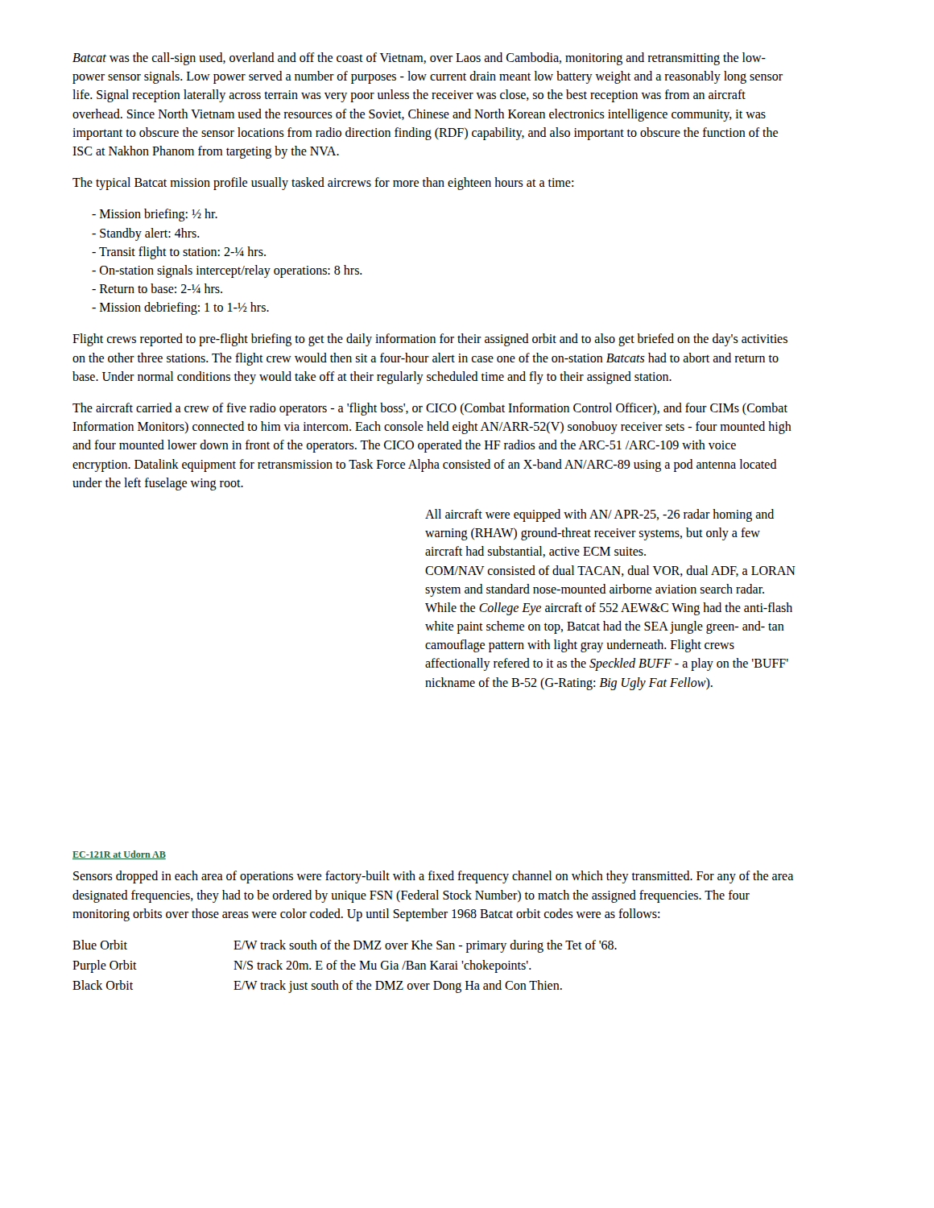Batcat was the call-sign used, overland and off the coast of Vietnam, over Laos and Cambodia, monitoring and retransmitting the low-power sensor signals. Low power served a number of purposes - low current drain meant low battery weight and a reasonably long sensor life. Signal reception laterally across terrain was very poor unless the receiver was close, so the best reception was from an aircraft overhead. Since North Vietnam used the resources of the Soviet, Chinese and North Korean electronics intelligence community, it was important to obscure the sensor locations from radio direction finding (RDF) capability, and also important to obscure the function of the ISC at Nakhon Phanom from targeting by the NVA.
The typical Batcat mission profile usually tasked aircrews for more than eighteen hours at a time:
- Mission briefing: ½ hr.
- Standby alert: 4hrs.
- Transit flight to station: 2-¼ hrs.
- On-station signals intercept/relay operations: 8 hrs.
- Return to base: 2-¼ hrs.
- Mission debriefing: 1 to 1-½ hrs.
Flight crews reported to pre-flight briefing to get the daily information for their assigned orbit and to also get briefed on the day's activities on the other three stations. The flight crew would then sit a four-hour alert in case one of the on-station Batcats had to abort and return to base. Under normal conditions they would take off at their regularly scheduled time and fly to their assigned station.
The aircraft carried a crew of five radio operators - a 'flight boss', or CICO (Combat Information Control Officer), and four CIMs (Combat Information Monitors) connected to him via intercom. Each console held eight AN/ARR-52(V) sonobuoy receiver sets - four mounted high and four mounted lower down in front of the operators. The CICO operated the HF radios and the ARC-51 /ARC-109 with voice encryption. Datalink equipment for retransmission to Task Force Alpha consisted of an X-band AN/ARC-89 using a pod antenna located under the left fuselage wing root.
EC-121R at Udorn AB
All aircraft were equipped with AN/ APR-25, -26 radar homing and warning (RHAW) ground-threat receiver systems, but only a few aircraft had substantial, active ECM suites.
COM/NAV consisted of dual TACAN, dual VOR, dual ADF, a LORAN system and standard nose-mounted airborne aviation search radar. While the College Eye aircraft of 552 AEW&C Wing had the anti-flash white paint scheme on top, Batcat had the SEA jungle green- and- tan camouflage pattern with light gray underneath. Flight crews affectionally refered to it as the Speckled BUFF - a play on the 'BUFF' nickname of the B-52 (G-Rating: Big Ugly Fat Fellow).
Sensors dropped in each area of operations were factory-built with a fixed frequency channel on which they transmitted. For any of the area designated frequencies, they had to be ordered by unique FSN (Federal Stock Number) to match the assigned frequencies. The four monitoring orbits over those areas were color coded. Up until September 1968 Batcat orbit codes were as follows:
| Blue Orbit | E/W track south of the DMZ over Khe San - primary during the Tet of '68. |
| Purple Orbit | N/S track 20m. E of the Mu Gia /Ban Karai 'chokepoints'. |
| Black Orbit | E/W track just south of the DMZ over Dong Ha and Con Thien. |